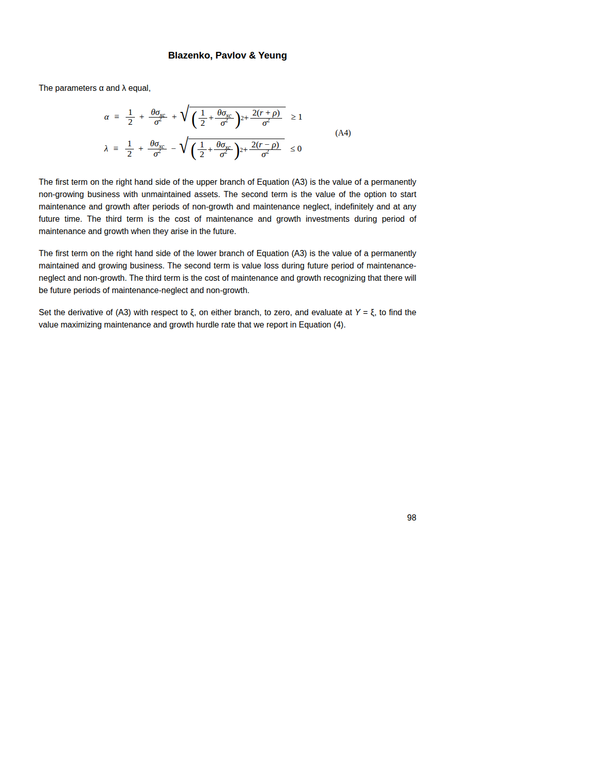Blazenko, Pavlov & Yeung
The parameters α and λ equal,
α ≡ 12 + θσxc σ2 + √ ( 12 + θσxc σ2 )2 + 2(r + ρ) σ2 ≥ 1
λ ≡ 12 + θσxc σ2 − √ ( 12 + θσxc σ2 )2 + 2(r − ρ) σ2 ≤ 0
(A4)
The first term on the right hand side of the upper branch of Equation (A3) is the value of a permanently non-growing business with unmaintained assets. The second term is the value of the option to start maintenance and growth after periods of non-growth and maintenance neglect, indefinitely and at any future time. The third term is the cost of maintenance and growth investments during period of maintenance and growth when they arise in the future.
The first term on the right hand side of the lower branch of Equation (A3) is the value of a permanently maintained and growing business. The second term is value loss during future period of maintenance-neglect and non-growth. The third term is the cost of maintenance and growth recognizing that there will be future periods of maintenance-neglect and non-growth.
Set the derivative of (A3) with respect to ξ, on either branch, to zero, and evaluate at Y = ξ, to find the value maximizing maintenance and growth hurdle rate that we report in Equation (4).
98